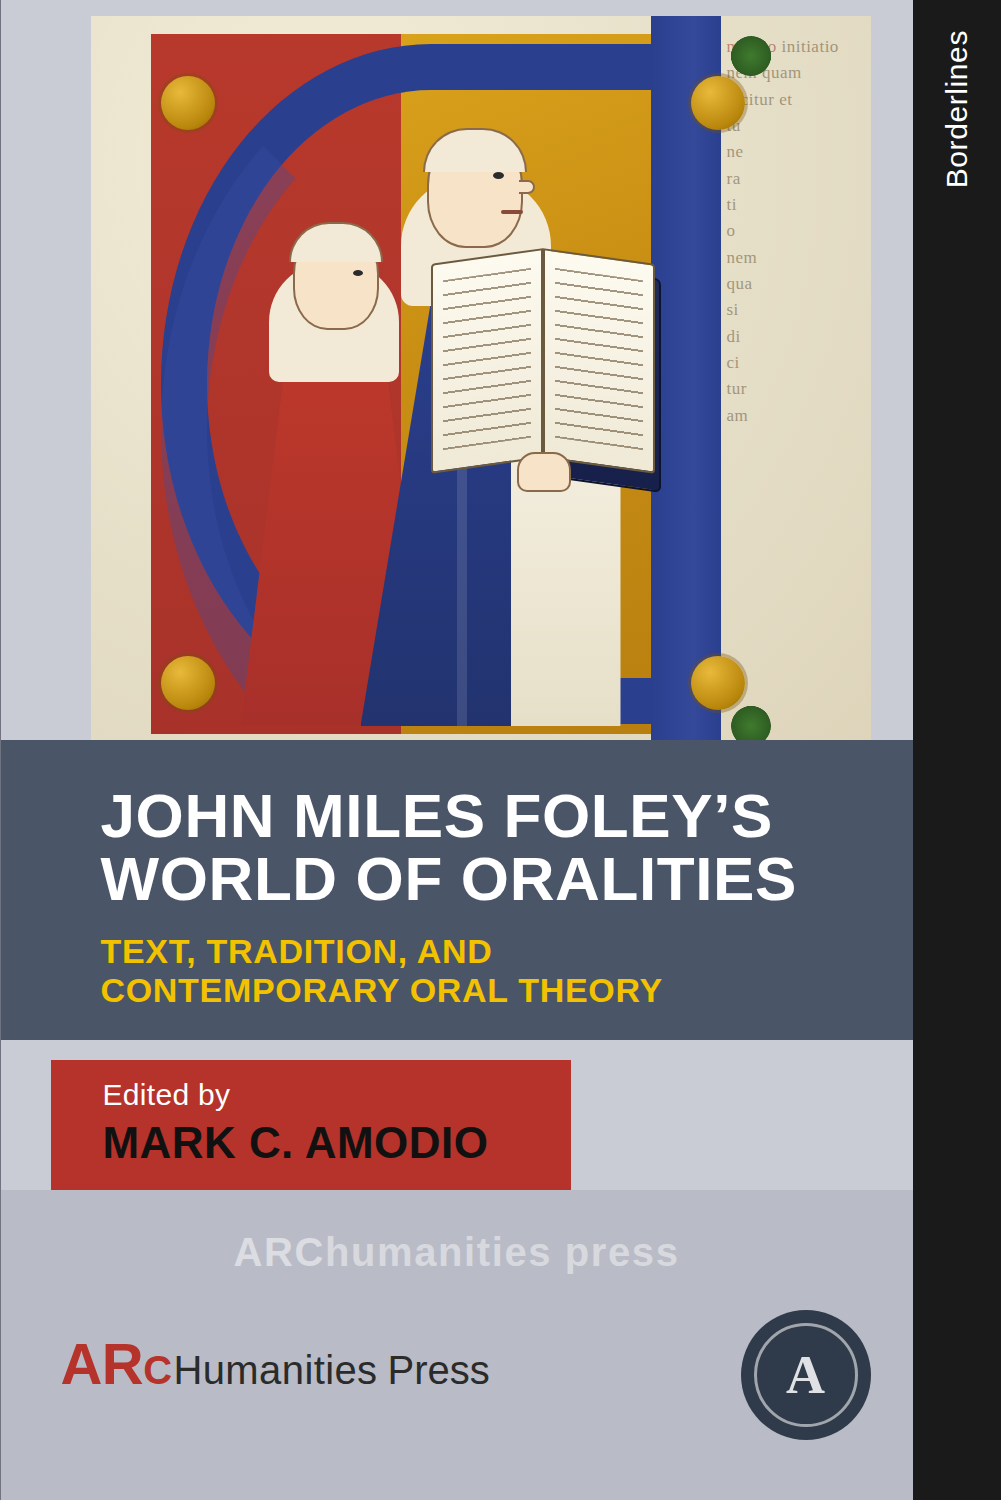Borderlines
mentio initiatio
nem quam
dicitur et
tu
ne
ra
ti
o
nem
qua
si
di
ci
tur
am
John Miles Foley’s
World of Oralities
Text, Tradition, and
Contemporary Oral Theory
Edited by
Mark C. Amodio
ARChumanities press
ARC Humanities Press
A
Borderlines series. John Miles Foley's World of Oralities: Text, Tradition, and Contemporary Oral Theory. Edited by Mark C. Amodio. Published by ARC Humanities Press. Cover illustration: a medieval illuminated initial letter C containing two tonsured monks reading from an open book.